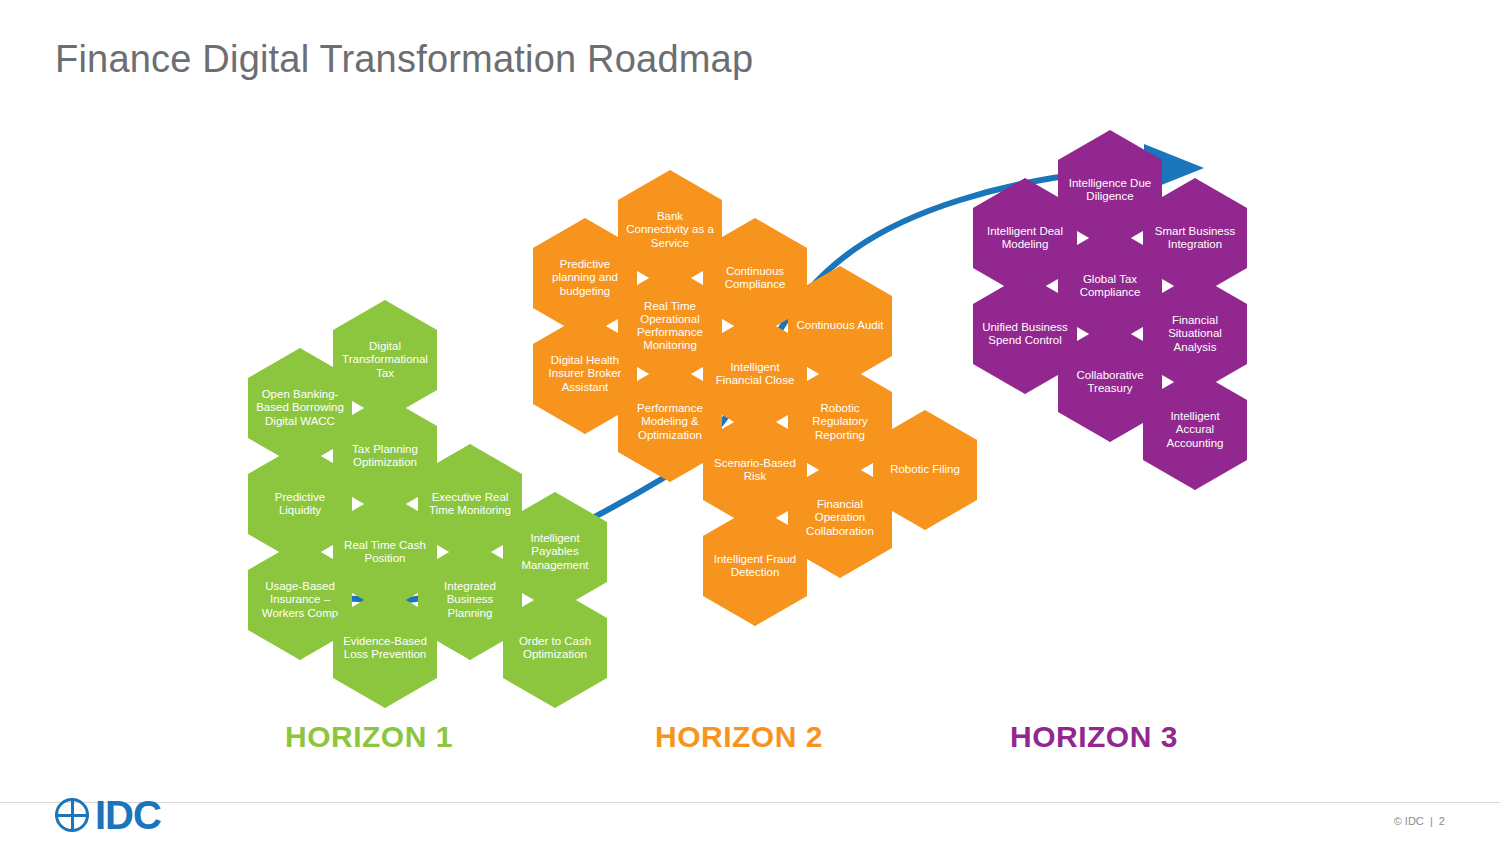Finance Digital Transformation Roadmap
Digital Transformational Tax
Open Banking-Based Borrowing Digital WACC
Tax Planning Optimization
Predictive Liquidity
Executive Real Time Monitoring
Real Time Cash Position
Intelligent Payables Management
Usage-Based Insurance – Workers Comp
Integrated Business Planning
Evidence-Based Loss Prevention
Order to Cash Optimization
Bank Connectivity as a Service
Predictive planning and budgeting
Continuous Compliance
Real Time Operational Performance Monitoring
Continuous Audit
Digital Health Insurer Broker Assistant
Intelligent Financial Close
Performance Modeling & Optimization
Robotic Regulatory Reporting
Scenario-Based Risk
Robotic Filing
Financial Operation Collaboration
Intelligent Fraud Detection
Intelligence Due Diligence
Intelligent Deal Modeling
Smart Business Integration
Global Tax Compliance
Unified Business Spend Control
Financial Situational Analysis
Collaborative Treasury
Intelligent Accural Accounting
HORIZON 1
HORIZON 2
HORIZON 3
IDC
© IDC | 2